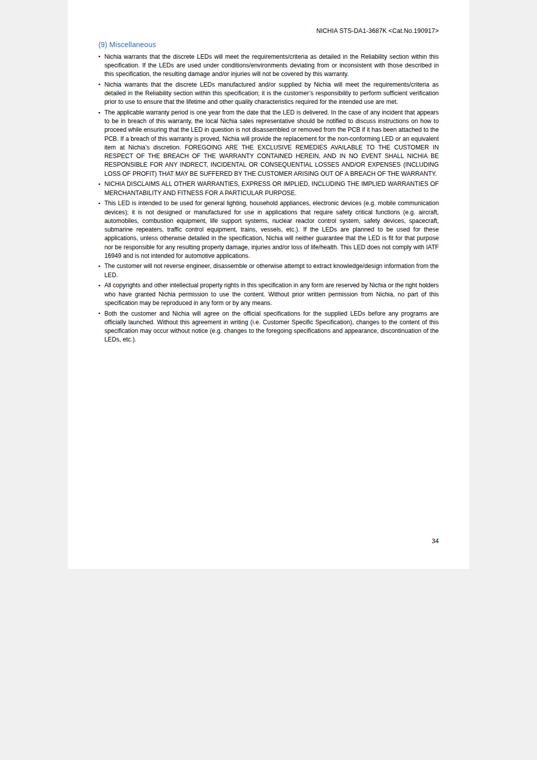NICHIA STS-DA1-3687K <Cat.No.190917>
(9) Miscellaneous
Nichia warrants that the discrete LEDs will meet the requirements/criteria as detailed in the Reliability section within this specification. If the LEDs are used under conditions/environments deviating from or inconsistent with those described in this specification, the resulting damage and/or injuries will not be covered by this warranty.
Nichia warrants that the discrete LEDs manufactured and/or supplied by Nichia will meet the requirements/criteria as detailed in the Reliability section within this specification; it is the customer’s responsibility to perform sufficient verification prior to use to ensure that the lifetime and other quality characteristics required for the intended use are met.
The applicable warranty period is one year from the date that the LED is delivered. In the case of any incident that appears to be in breach of this warranty, the local Nichia sales representative should be notified to discuss instructions on how to proceed while ensuring that the LED in question is not disassembled or removed from the PCB if it has been attached to the PCB. If a breach of this warranty is proved, Nichia will provide the replacement for the non-conforming LED or an equivalent item at Nichia’s discretion. FOREGOING ARE THE EXCLUSIVE REMEDIES AVAILABLE TO THE CUSTOMER IN RESPECT OF THE BREACH OF THE WARRANTY CONTAINED HEREIN, AND IN NO EVENT SHALL NICHIA BE RESPONSIBLE FOR ANY INDRECT, INCIDENTAL OR CONSEQUENTIAL LOSSES AND/OR EXPENSES (INCLUDING LOSS OF PROFIT) THAT MAY BE SUFFERED BY THE CUSTOMER ARISING OUT OF A BREACH OF THE WARRANTY.
NICHIA DISCLAIMS ALL OTHER WARRANTIES, EXPRESS OR IMPLIED, INCLUDING THE IMPLIED WARRANTIES OF MERCHANTABILITY AND FITNESS FOR A PARTICULAR PURPOSE.
This LED is intended to be used for general lighting, household appliances, electronic devices (e.g. mobile communication devices); it is not designed or manufactured for use in applications that require safety critical functions (e.g. aircraft, automobiles, combustion equipment, life support systems, nuclear reactor control system, safety devices, spacecraft, submarine repeaters, traffic control equipment, trains, vessels, etc.). If the LEDs are planned to be used for these applications, unless otherwise detailed in the specification, Nichia will neither guarantee that the LED is fit for that purpose nor be responsible for any resulting property damage, injuries and/or loss of life/health. This LED does not comply with IATF 16949 and is not intended for automotive applications.
The customer will not reverse engineer, disassemble or otherwise attempt to extract knowledge/design information from the LED.
All copyrights and other intellectual property rights in this specification in any form are reserved by Nichia or the right holders who have granted Nichia permission to use the content. Without prior written permission from Nichia, no part of this specification may be reproduced in any form or by any means.
Both the customer and Nichia will agree on the official specifications for the supplied LEDs before any programs are officially launched. Without this agreement in writing (i.e. Customer Specific Specification), changes to the content of this specification may occur without notice (e.g. changes to the foregoing specifications and appearance, discontinuation of the LEDs, etc.).
34